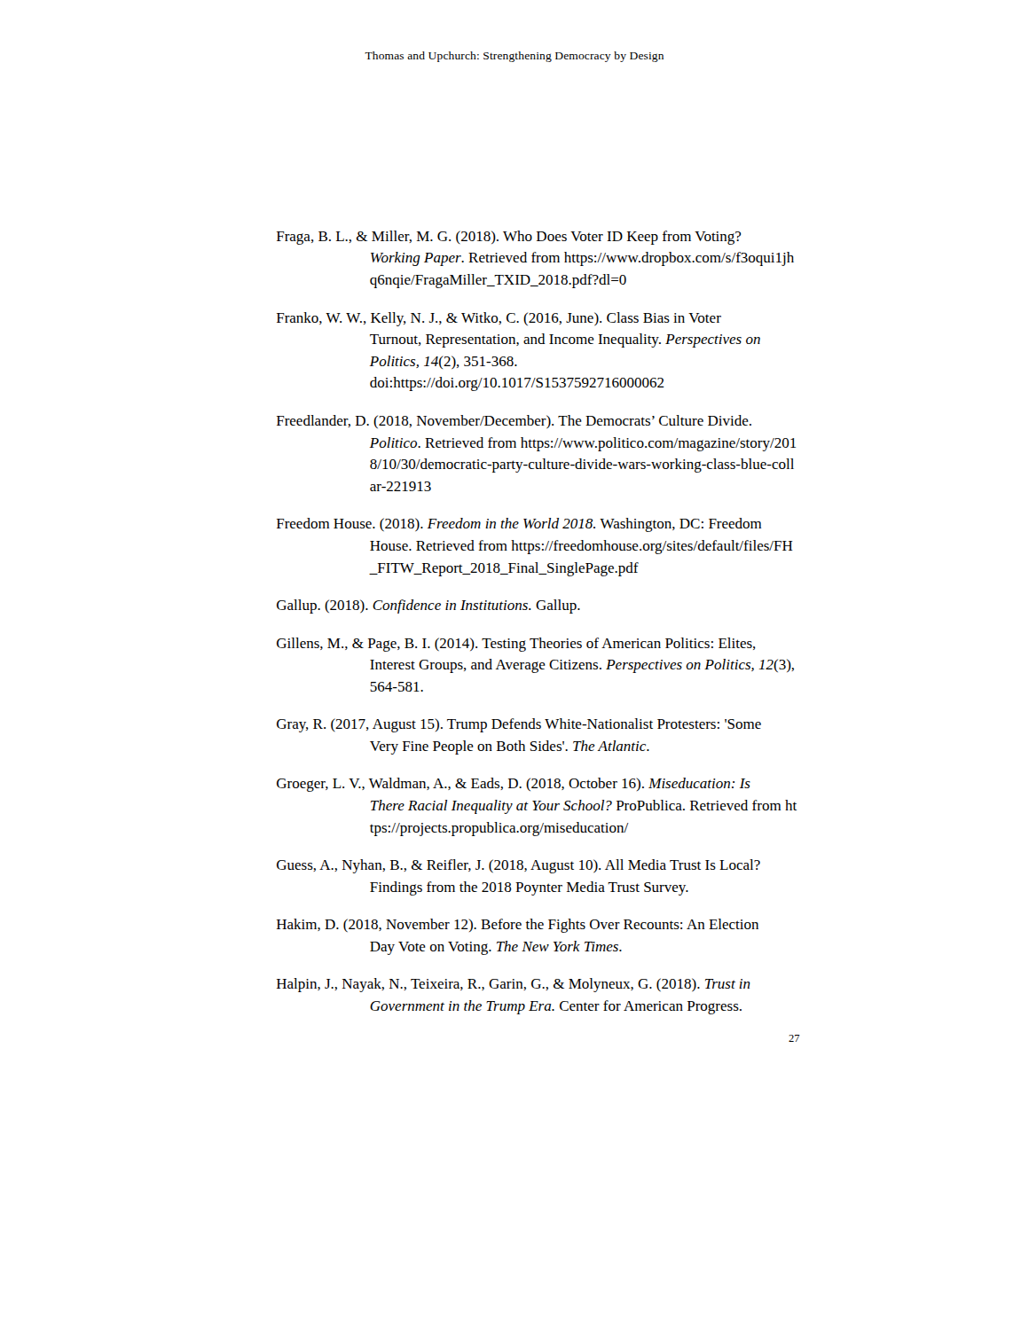Thomas and Upchurch: Strengthening Democracy by Design
Fraga, B. L., & Miller, M. G. (2018). Who Does Voter ID Keep from Voting?Working Paper. Retrieved from https://www.dropbox.com/s/f3oqui1jhq6nqie/FragaMiller_TXID_2018.pdf?dl=0
Franko, W. W., Kelly, N. J., & Witko, C. (2016, June). Class Bias in VoterTurnout, Representation, and Income Inequality. Perspectives on Politics, 14(2), 351-368. doi:https://doi.org/10.1017/S1537592716000062
Freedlander, D. (2018, November/December). The Democrats’ Culture Divide.Politico. Retrieved from https://www.politico.com/magazine/story/2018/10/30/democratic-party-culture-divide-wars-working-class-blue-collar-221913
Freedom House. (2018). Freedom in the World 2018. Washington, DC: FreedomHouse. Retrieved from https://freedomhouse.org/sites/default/files/FH_FITW_Report_2018_Final_SinglePage.pdf
Gallup. (2018). Confidence in Institutions. Gallup.
Gillens, M., & Page, B. I. (2014). Testing Theories of American Politics: Elites,Interest Groups, and Average Citizens. Perspectives on Politics, 12(3), 564-581.
Gray, R. (2017, August 15). Trump Defends White-Nationalist Protesters: 'SomeVery Fine People on Both Sides'. The Atlantic.
Groeger, L. V., Waldman, A., & Eads, D. (2018, October 16). Miseducation: Is There Racial Inequality at Your School? ProPublica. Retrieved from https://projects.propublica.org/miseducation/
Guess, A., Nyhan, B., & Reifler, J. (2018, August 10). All Media Trust Is Local?Findings from the 2018 Poynter Media Trust Survey.
Hakim, D. (2018, November 12). Before the Fights Over Recounts: An ElectionDay Vote on Voting. The New York Times.
Halpin, J., Nayak, N., Teixeira, R., Garin, G., & Molyneux, G. (2018). Trust in Government in the Trump Era. Center for American Progress.
27